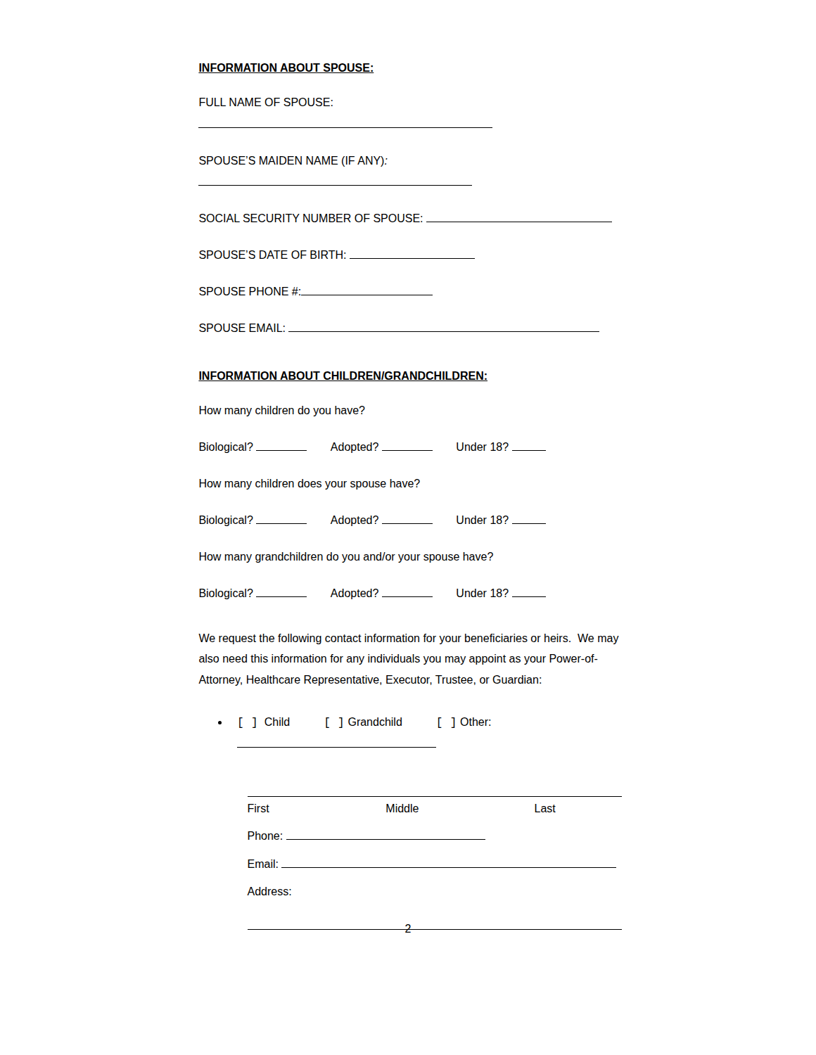INFORMATION ABOUT SPOUSE:
FULL NAME OF SPOUSE:
SPOUSE’S MAIDEN NAME (IF ANY):
SOCIAL SECURITY NUMBER OF SPOUSE:
SPOUSE’S DATE OF BIRTH:
SPOUSE PHONE #:
SPOUSE EMAIL:
INFORMATION ABOUT CHILDREN/GRANDCHILDREN:
How many children do you have?
Biological? Adopted? Under 18?
How many children does your spouse have?
Biological? Adopted? Under 18?
How many grandchildren do you and/or your spouse have?
Biological? Adopted? Under 18?
We request the following contact information for your beneficiaries or heirs. We may also need this information for any individuals you may appoint as your Power-of-Attorney, Healthcare Representative, Executor, Trustee, or Guardian:
[ ] Child [ ] Grandchild [ ] Other:
First Middle Last
Phone:
Email:
Address:
2